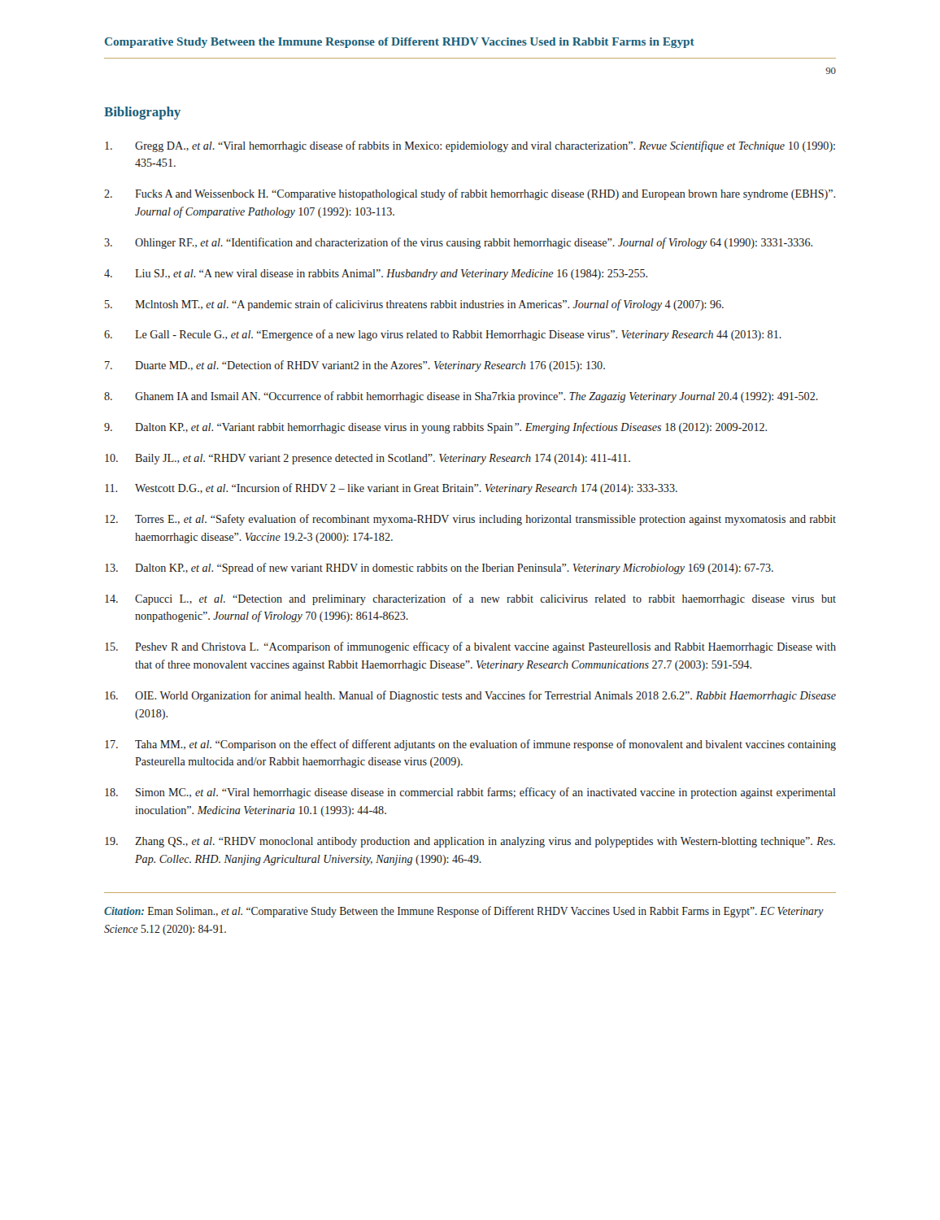Comparative Study Between the Immune Response of Different RHDV Vaccines Used in Rabbit Farms in Egypt
90
Bibliography
Gregg DA., et al. “Viral hemorrhagic disease of rabbits in Mexico: epidemiology and viral characterization”. Revue Scientifique et Technique 10 (1990): 435-451.
Fucks A and Weissenbock H. “Comparative histopathological study of rabbit hemorrhagic disease (RHD) and European brown hare syndrome (EBHS)”. Journal of Comparative Pathology 107 (1992): 103-113.
Ohlinger RF., et al. “Identification and characterization of the virus causing rabbit hemorrhagic disease”. Journal of Virology 64 (1990): 3331-3336.
Liu SJ., et al. “A new viral disease in rabbits Animal”. Husbandry and Veterinary Medicine 16 (1984): 253-255.
Mclntosh MT., et al. “A pandemic strain of calicivirus threatens rabbit industries in Americas”. Journal of Virology 4 (2007): 96.
Le Gall - Recule G., et al. “Emergence of a new lago virus related to Rabbit Hemorrhagic Disease virus”. Veterinary Research 44 (2013): 81.
Duarte MD., et al. “Detection of RHDV variant2 in the Azores”. Veterinary Research 176 (2015): 130.
Ghanem IA and Ismail AN. “Occurrence of rabbit hemorrhagic disease in Sha7rkia province”. The Zagazig Veterinary Journal 20.4 (1992): 491-502.
Dalton KP., et al. “Variant rabbit hemorrhagic disease virus in young rabbits Spain”. Emerging Infectious Diseases 18 (2012): 2009-2012.
Baily JL., et al. “RHDV variant 2 presence detected in Scotland”. Veterinary Research 174 (2014): 411-411.
Westcott D.G., et al. “Incursion of RHDV 2 – like variant in Great Britain”. Veterinary Research 174 (2014): 333-333.
Torres E., et al. “Safety evaluation of recombinant myxoma-RHDV virus including horizontal transmissible protection against myxomatosis and rabbit haemorrhagic disease”. Vaccine 19.2-3 (2000): 174-182.
Dalton KP., et al. “Spread of new variant RHDV in domestic rabbits on the Iberian Peninsula”. Veterinary Microbiology 169 (2014): 67-73.
Capucci L., et al. “Detection and preliminary characterization of a new rabbit calicivirus related to rabbit haemorrhagic disease virus but nonpathogenic”. Journal of Virology 70 (1996): 8614-8623.
Peshev R and Christova L. “Acomparison of immunogenic efficacy of a bivalent vaccine against Pasteurellosis and Rabbit Haemorrhagic Disease with that of three monovalent vaccines against Rabbit Haemorrhagic Disease”. Veterinary Research Communications 27.7 (2003): 591-594.
OIE. World Organization for animal health. Manual of Diagnostic tests and Vaccines for Terrestrial Animals 2018 2.6.2”. Rabbit Haemorrhagic Disease (2018).
Taha MM., et al. “Comparison on the effect of different adjutants on the evaluation of immune response of monovalent and bivalent vaccines containing Pasteurella multocida and/or Rabbit haemorrhagic disease virus (2009).
Simon MC., et al. “Viral hemorrhagic disease disease in commercial rabbit farms; efficacy of an inactivated vaccine in protection against experimental inoculation”. Medicina Veterinaria 10.1 (1993): 44-48.
Zhang QS., et al. “RHDV monoclonal antibody production and application in analyzing virus and polypeptides with Western-blotting technique”. Res. Pap. Collec. RHD. Nanjing Agricultural University, Nanjing (1990): 46-49.
Citation: Eman Soliman., et al. “Comparative Study Between the Immune Response of Different RHDV Vaccines Used in Rabbit Farms in Egypt”. EC Veterinary Science 5.12 (2020): 84-91.